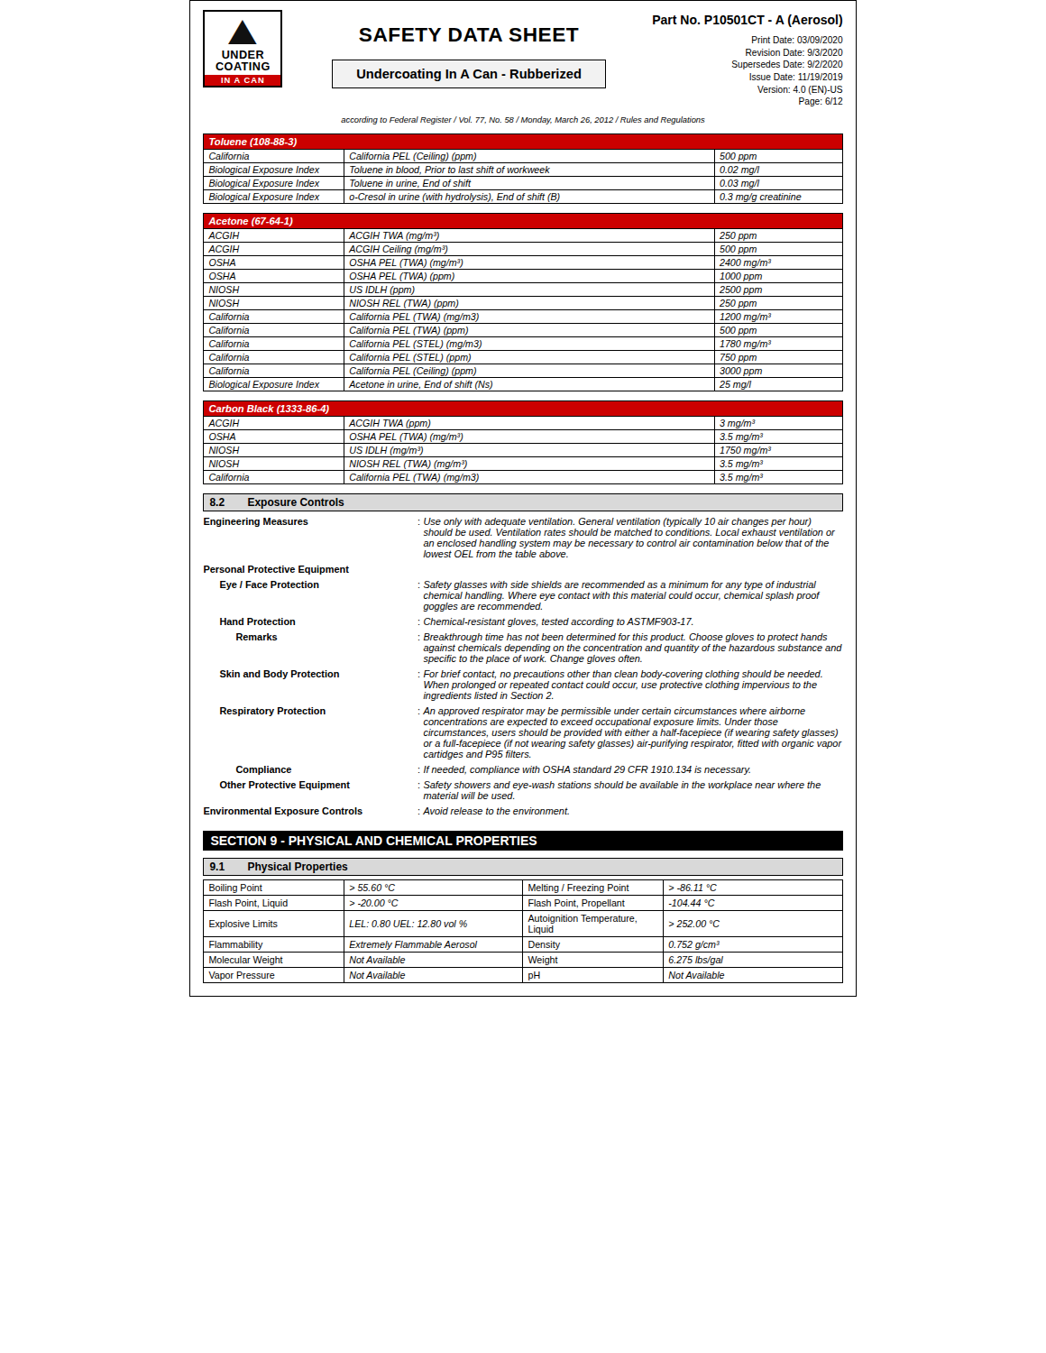⛰
UNDER
COATING
IN A CAN
SAFETY DATA SHEET
Undercoating In A Can - Rubberized
Part No. P10501CT - A (Aerosol)
Print Date: 03/09/2020
Revision Date: 9/3/2020
Supersedes Date: 9/2/2020
Issue Date: 11/19/2019
Version: 4.0 (EN)-US
Page: 6/12
according to Federal Register / Vol. 77, No. 58 / Monday, March 26, 2012 / Rules and Regulations
| Toluene (108-88-3) |
| --- |
| California | California PEL (Ceiling) (ppm) | 500 ppm |
| Biological Exposure Index | Toluene in blood, Prior to last shift of workweek | 0.02 mg/l |
| Biological Exposure Index | Toluene in urine, End of shift | 0.03 mg/l |
| Biological Exposure Index | o-Cresol in urine (with hydrolysis), End of shift (B) | 0.3 mg/g creatinine |
| Acetone (67-64-1) |
| --- |
| ACGIH | ACGIH TWA (mg/m³) | 250 ppm |
| ACGIH | ACGIH Ceiling (mg/m³) | 500 ppm |
| OSHA | OSHA PEL (TWA) (mg/m³) | 2400 mg/m³ |
| OSHA | OSHA PEL (TWA) (ppm) | 1000 ppm |
| NIOSH | US IDLH (ppm) | 2500 ppm |
| NIOSH | NIOSH REL (TWA) (ppm) | 250 ppm |
| California | California PEL (TWA) (mg/m3) | 1200 mg/m³ |
| California | California PEL (TWA) (ppm) | 500 ppm |
| California | California PEL (STEL) (mg/m3) | 1780 mg/m³ |
| California | California PEL (STEL) (ppm) | 750 ppm |
| California | California PEL (Ceiling) (ppm) | 3000 ppm |
| Biological Exposure Index | Acetone in urine, End of shift (Ns) | 25 mg/l |
| Carbon Black (1333-86-4) |
| --- |
| ACGIH | ACGIH TWA (ppm) | 3 mg/m³ |
| OSHA | OSHA PEL (TWA) (mg/m³) | 3.5 mg/m³ |
| NIOSH | US IDLH (mg/m³) | 1750 mg/m³ |
| NIOSH | NIOSH REL (TWA) (mg/m³) | 3.5 mg/m³ |
| California | California PEL (TWA) (mg/m3) | 3.5 mg/m³ |
8.2 Exposure Controls
| Engineering Measures | : | Use only with adequate ventilation. General ventilation (typically 10 air changes per hour) should be used. Ventilation rates should be matched to conditions. Local exhaust ventilation or an enclosed handling system may be necessary to control air contamination below that of the lowest OEL from the table above. |
| Personal Protective Equipment | | |
| Eye / Face Protection | : | Safety glasses with side shields are recommended as a minimum for any type of industrial chemical handling. Where eye contact with this material could occur, chemical splash proof goggles are recommended. |
| Hand Protection | : | Chemical-resistant gloves, tested according to ASTMF903-17. |
| Remarks | : | Breakthrough time has not been determined for this product. Choose gloves to protect hands against chemicals depending on the concentration and quantity of the hazardous substance and specific to the place of work. Change gloves often. |
| Skin and Body Protection | : | For brief contact, no precautions other than clean body-covering clothing should be needed. When prolonged or repeated contact could occur, use protective clothing impervious to the ingredients listed in Section 2. |
| Respiratory Protection | : | An approved respirator may be permissible under certain circumstances where airborne concentrations are expected to exceed occupational exposure limits. Under those circumstances, users should be provided with either a half-facepiece (if wearing safety glasses) or a full-facepiece (if not wearing safety glasses) air-purifying respirator, fitted with organic vapor cartidges and P95 filters. |
| Compliance | : | If needed, compliance with OSHA standard 29 CFR 1910.134 is necessary. |
| Other Protective Equipment | : | Safety showers and eye-wash stations should be available in the workplace near where the material will be used. |
| Environmental Exposure Controls | : | Avoid release to the environment. |
SECTION 9 - PHYSICAL AND CHEMICAL PROPERTIES
9.1 Physical Properties
| Boiling Point | > 55.60 °C | Melting / Freezing Point | > -86.11 °C |
| Flash Point, Liquid | > -20.00 °C | Flash Point, Propellant | -104.44 °C |
| Explosive Limits | LEL: 0.80 UEL: 12.80 vol % | Autoignition Temperature, Liquid | > 252.00 °C |
| Flammability | Extremely Flammable Aerosol | Density | 0.752 g/cm³ |
| Molecular Weight | Not Available | Weight | 6.275 lbs/gal |
| Vapor Pressure | Not Available | pH | Not Available |